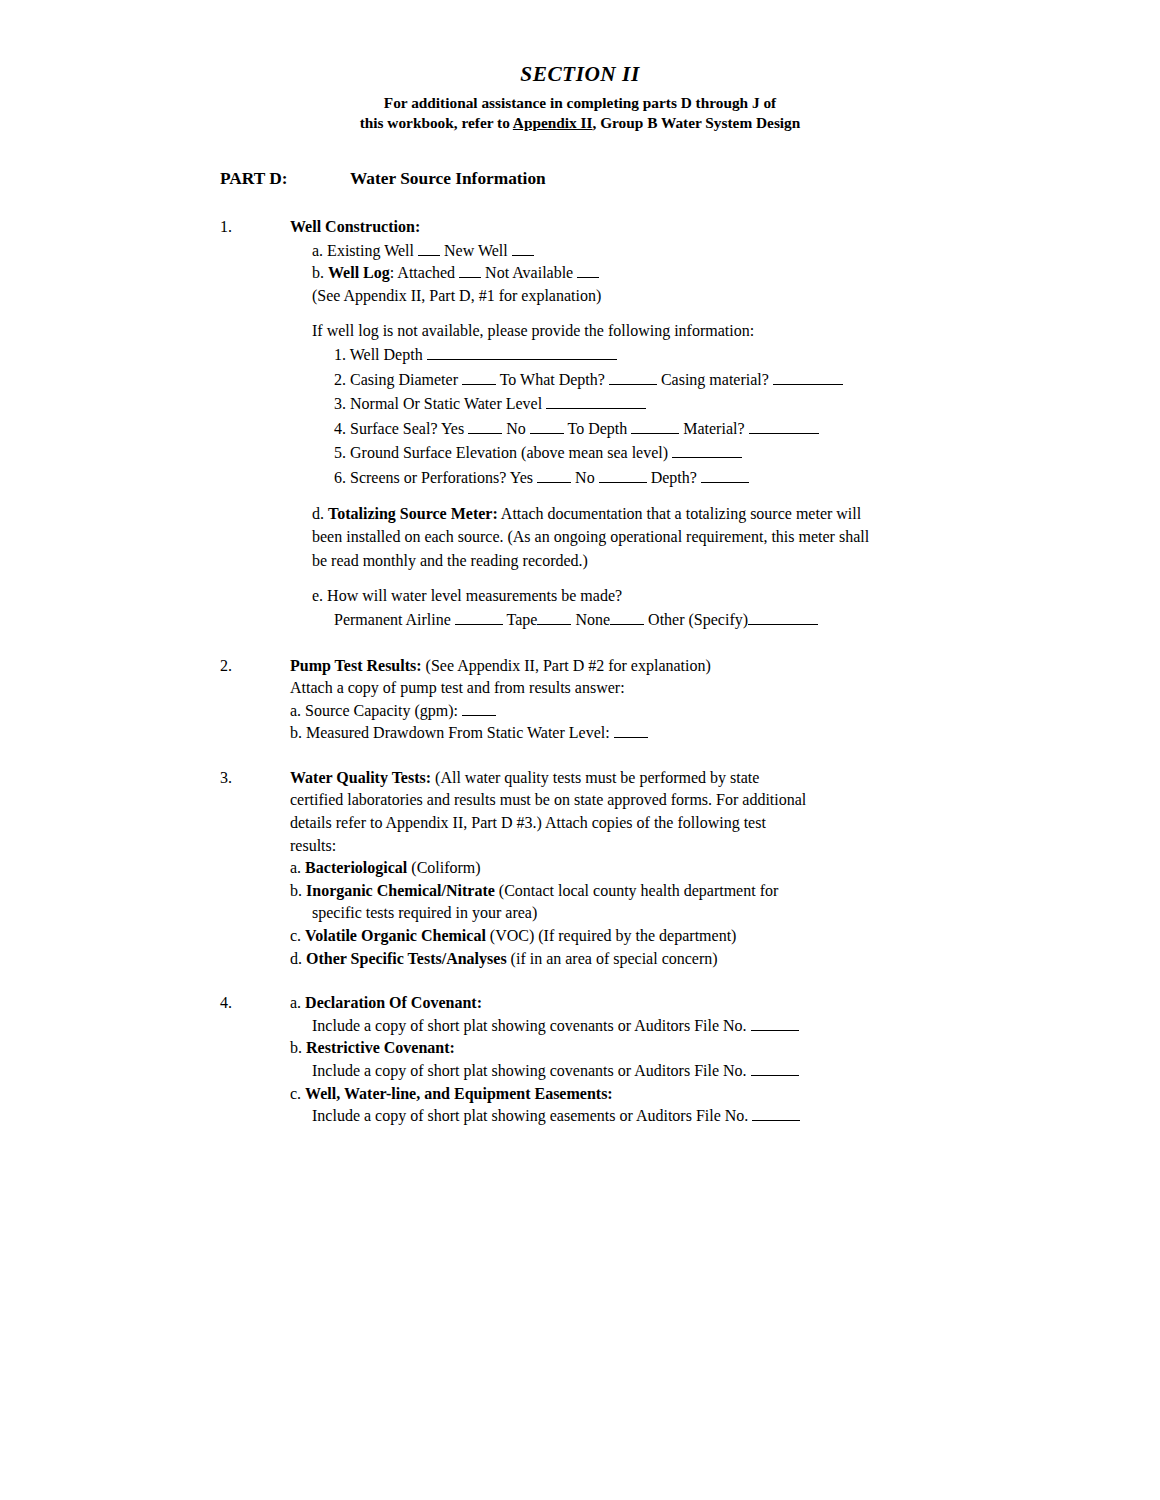SECTION II
For additional assistance in completing parts D through J of
this workbook, refer to Appendix II, Group B Water System Design
PART D: Water Source Information
1.
Well Construction:
a. Existing Well New Well
b. Well Log: Attached Not Available
(See Appendix II, Part D, #1 for explanation)
If well log is not available, please provide the following information:
1. Well Depth
2. Casing Diameter To What Depth? Casing material?
3. Normal Or Static Water Level
4. Surface Seal? Yes No To Depth Material?
5. Ground Surface Elevation (above mean sea level)
6. Screens or Perforations? Yes No Depth?
d. Totalizing Source Meter: Attach documentation that a totalizing source meter will
been installed on each source. (As an ongoing operational requirement, this meter shall
be read monthly and the reading recorded.)
e. How will water level measurements be made?
Permanent Airline Tape None Other (Specify)
2.
Pump Test Results: (See Appendix II, Part D #2 for explanation)
Attach a copy of pump test and from results answer:
a. Source Capacity (gpm):
b. Measured Drawdown From Static Water Level:
3.
Water Quality Tests: (All water quality tests must be performed by state
certified laboratories and results must be on state approved forms. For additional
details refer to Appendix II, Part D #3.) Attach copies of the following test
results:
a. Bacteriological (Coliform)
b. Inorganic Chemical/Nitrate (Contact local county health department for
specific tests required in your area)
c. Volatile Organic Chemical (VOC) (If required by the department)
d. Other Specific Tests/Analyses (if in an area of special concern)
4.
a. Declaration Of Covenant:
Include a copy of short plat showing covenants or Auditors File No.
b. Restrictive Covenant:
Include a copy of short plat showing covenants or Auditors File No.
c. Well, Water-line, and Equipment Easements:
Include a copy of short plat showing easements or Auditors File No.